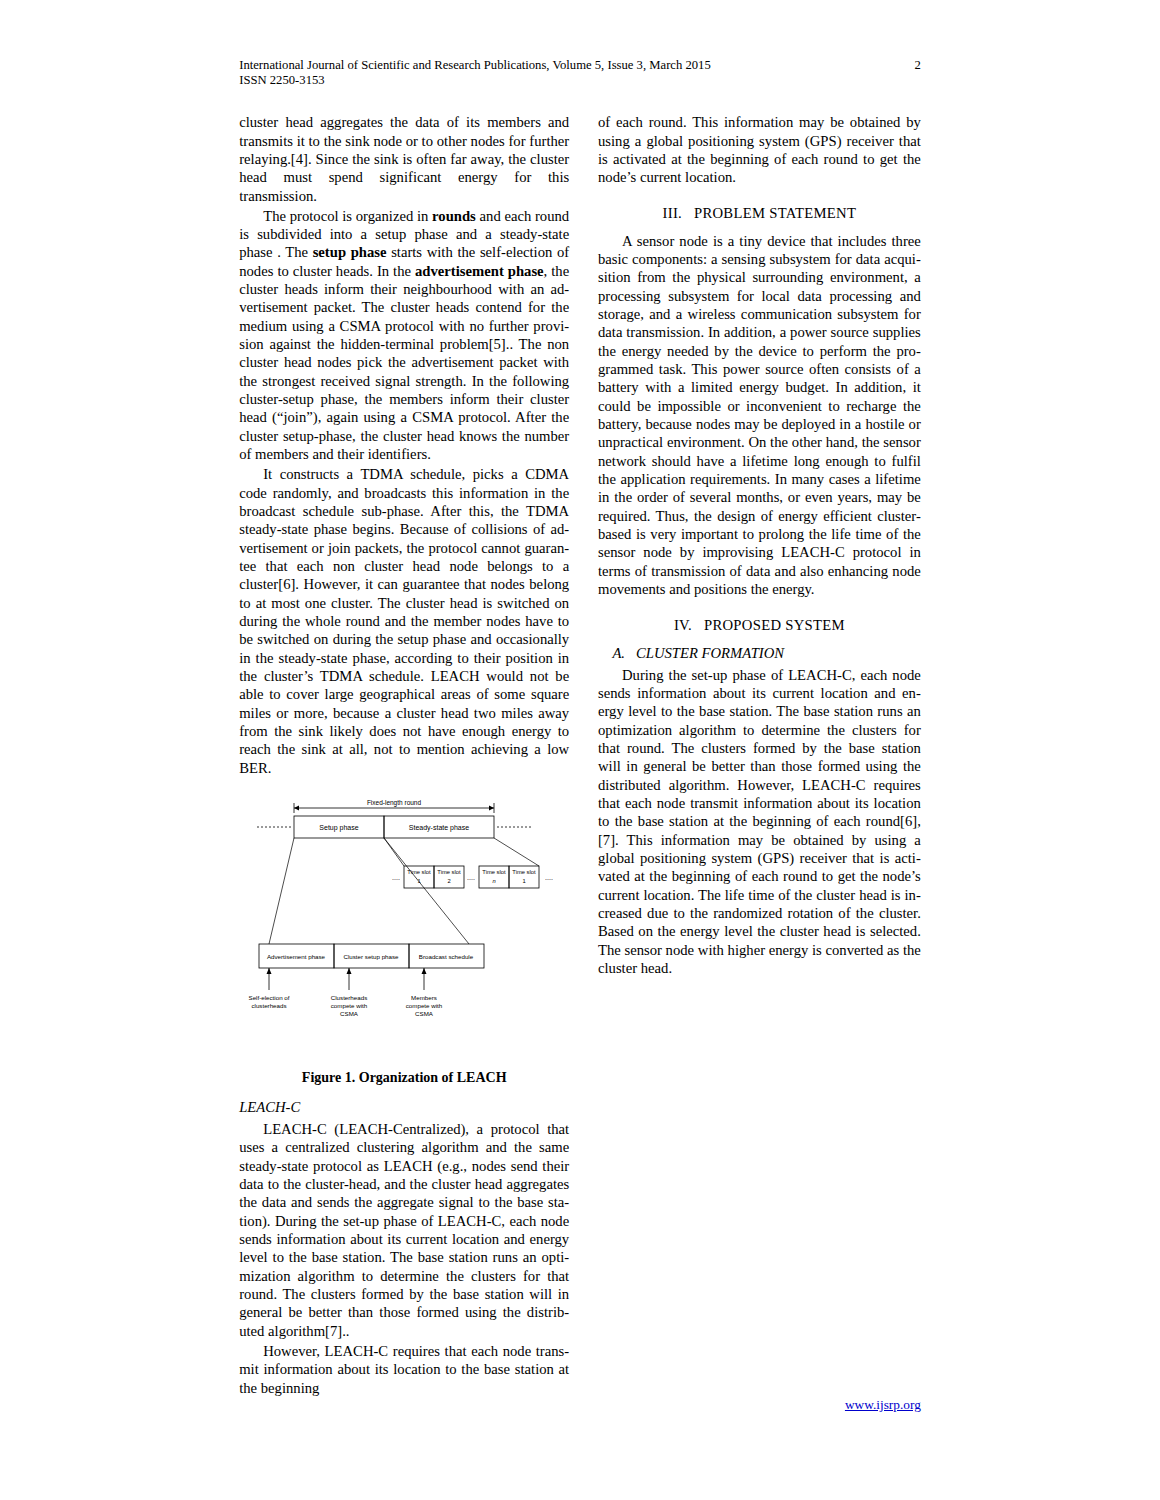International Journal of Scientific and Research Publications, Volume 5, Issue 3, March 2015
2
ISSN 2250-3153
cluster head aggregates the data of its members and transmits it to the sink node or to other nodes for further relaying.[4]. Since the sink is often far away, the cluster head must spend significant energy for this transmission.
The protocol is organized in rounds and each round is subdivided into a setup phase and a steady-state phase . The setup phase starts with the self-election of nodes to cluster heads. In the advertisement phase, the cluster heads inform their neighbourhood with an advertisement packet. The cluster heads contend for the medium using a CSMA protocol with no further provision against the hidden-terminal problem[5].. The non cluster head nodes pick the advertisement packet with the strongest received signal strength. In the following cluster-setup phase, the members inform their cluster head (“join”), again using a CSMA protocol. After the cluster setup-phase, the cluster head knows the number of members and their identifiers.
It constructs a TDMA schedule, picks a CDMA code randomly, and broadcasts this information in the broadcast schedule sub-phase. After this, the TDMA steady-state phase begins. Because of collisions of advertisement or join packets, the protocol cannot guarantee that each non cluster head node belongs to a cluster[6]. However, it can guarantee that nodes belong to at most one cluster. The cluster head is switched on during the whole round and the member nodes have to be switched on during the setup phase and occasionally in the steady-state phase, according to their position in the cluster’s TDMA schedule. LEACH would not be able to cover large geographical areas of some square miles or more, because a cluster head two miles away from the sink likely does not have enough energy to reach the sink at all, not to mention achieving a low BER.
Fixed-length round Setup phase Steady-state phase Time slot 1 Time slot 2 Time slot n Time slot 1 .... .... .... Advertisement phase Cluster setup phase Broadcast schedule Self-election of clusterheads Clusterheads compete with CSMA Members compete with CSMA
Figure 1. Organization of LEACH
LEACH-C
LEACH-C (LEACH-Centralized), a protocol that uses a centralized clustering algorithm and the same steady-state protocol as LEACH (e.g., nodes send their data to the cluster-head, and the cluster head aggregates the data and sends the aggregate signal to the base station). During the set-up phase of LEACH-C, each node sends information about its current location and energy level to the base station. The base station runs an optimization algorithm to determine the clusters for that round. The clusters formed by the base station will in general be better than those formed using the distributed algorithm[7]..
However, LEACH-C requires that each node transmit information about its location to the base station at the beginning
of each round. This information may be obtained by using a global positioning system (GPS) receiver that is activated at the beginning of each round to get the node’s current location.
III. Problem Statement
A sensor node is a tiny device that includes three basic components: a sensing subsystem for data acquisition from the physical surrounding environment, a processing subsystem for local data processing and storage, and a wireless communication subsystem for data transmission. In addition, a power source supplies the energy needed by the device to perform the programmed task. This power source often consists of a battery with a limited energy budget. In addition, it could be impossible or inconvenient to recharge the battery, because nodes may be deployed in a hostile or unpractical environment. On the other hand, the sensor network should have a lifetime long enough to fulfil the application requirements. In many cases a lifetime in the order of several months, or even years, may be required. Thus, the design of energy efficient cluster-based is very important to prolong the life time of the sensor node by improvising LEACH-C protocol in terms of transmission of data and also enhancing node movements and positions the energy.
IV. Proposed System
A. CLUSTER FORMATION
During the set-up phase of LEACH-C, each node sends information about its current location and energy level to the base station. The base station runs an optimization algorithm to determine the clusters for that round. The clusters formed by the base station will in general be better than those formed using the distributed algorithm. However, LEACH-C requires that each node transmit information about its location to the base station at the beginning of each round[6],[7]. This information may be obtained by using a global positioning system (GPS) receiver that is activated at the beginning of each round to get the node’s current location. The life time of the cluster head is increased due to the randomized rotation of the cluster. Based on the energy level the cluster head is selected. The sensor node with higher energy is converted as the cluster head.
www.ijsrp.org